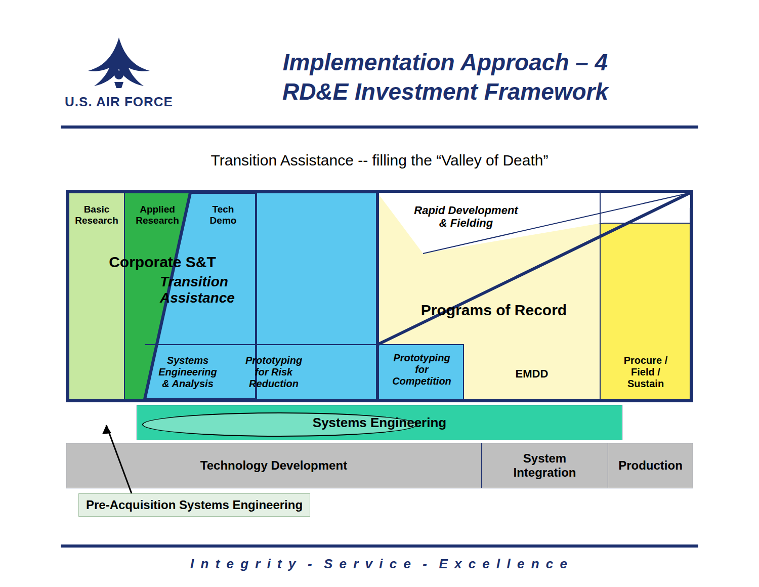U.S. AIR FORCE
Implementation Approach – 4
RD&E Investment Framework
Transition Assistance -- filling the “Valley of Death”
Basic
Research
Applied
Research
Tech
Demo
Rapid Development
& Fielding
Corporate S&T
Transition
Assistance
Programs of Record
Systems
Engineering
& Analysis
Prototyping
for Risk
Reduction
Prototyping
for
Competition
EMDD
Procure /
Field /
Sustain
Systems Engineering
Technology Development
System
Integration
Production
Pre-Acquisition Systems Engineering
I n t e g r i t y - S e r v i c e - E x c e l l e n c e